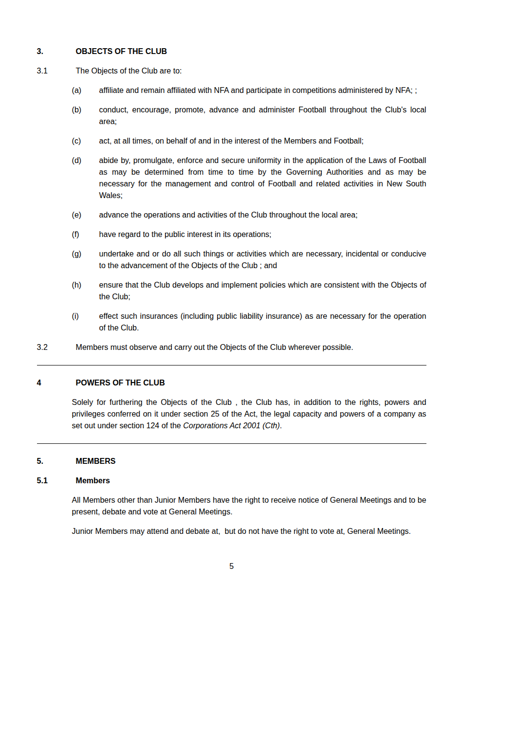3. OBJECTS OF THE CLUB
3.1 The Objects of the Club are to:
(a) affiliate and remain affiliated with NFA and participate in competitions administered by NFA; ;
(b) conduct, encourage, promote, advance and administer Football throughout the Club's local area;
(c) act, at all times, on behalf of and in the interest of the Members and Football;
(d) abide by, promulgate, enforce and secure uniformity in the application of the Laws of Football as may be determined from time to time by the Governing Authorities and as may be necessary for the management and control of Football and related activities in New South Wales;
(e) advance the operations and activities of the Club throughout the local area;
(f) have regard to the public interest in its operations;
(g) undertake and or do all such things or activities which are necessary, incidental or conducive to the advancement of the Objects of the Club ; and
(h) ensure that the Club develops and implement policies which are consistent with the Objects of the Club;
(i) effect such insurances (including public liability insurance) as are necessary for the operation of the Club.
3.2 Members must observe and carry out the Objects of the Club wherever possible.
4 POWERS OF THE CLUB
Solely for furthering the Objects of the Club , the Club has, in addition to the rights, powers and privileges conferred on it under section 25 of the Act, the legal capacity and powers of a company as set out under section 124 of the Corporations Act 2001 (Cth).
5. MEMBERS
5.1 Members
All Members other than Junior Members have the right to receive notice of General Meetings and to be present, debate and vote at General Meetings.
Junior Members may attend and debate at, but do not have the right to vote at, General Meetings.
5